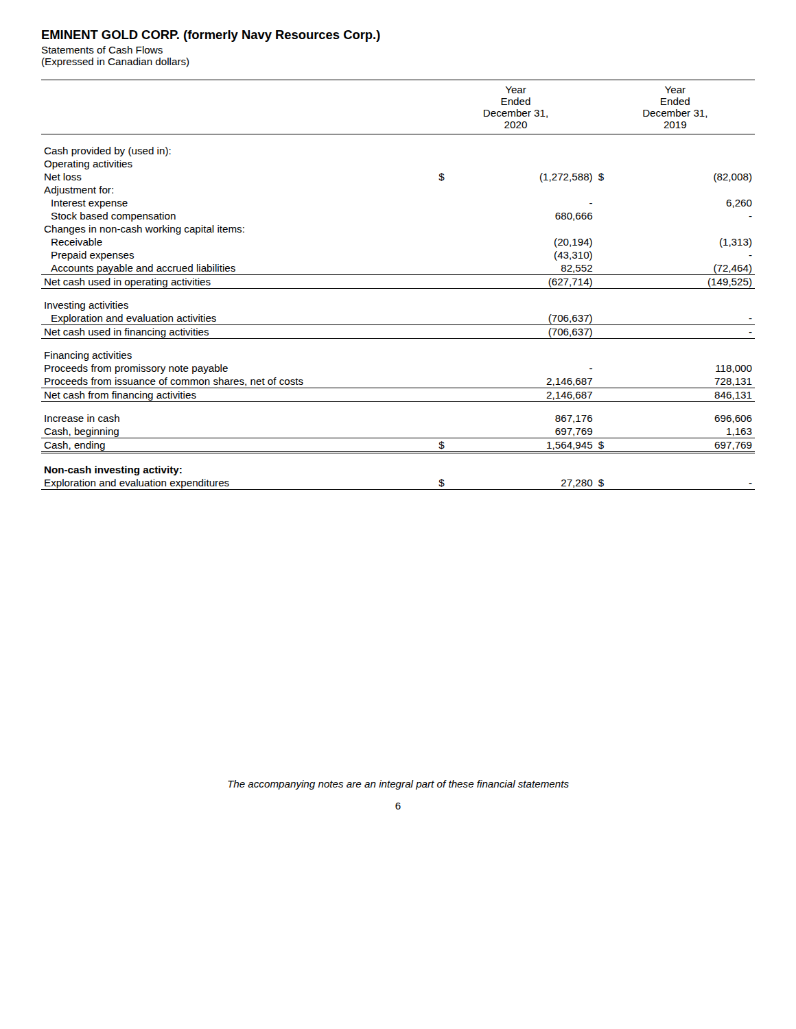EMINENT GOLD CORP. (formerly Navy Resources Corp.)
Statements of Cash Flows
(Expressed in Canadian dollars)
| | Year Ended December 31, 2020 | Year Ended December 31, 2019 |
| --- | --- | --- |
| Cash provided by (used in): | | | | |
| Operating activities | | | | |
| Net loss | $ | (1,272,588) | $ | (82,008) |
| Adjustment for: | | | | |
| Interest expense | | - | | 6,260 |
| Stock based compensation | | 680,666 | | - |
| Changes in non-cash working capital items: | | | | |
| Receivable | | (20,194) | | (1,313) |
| Prepaid expenses | | (43,310) | | - |
| Accounts payable and accrued liabilities | | 82,552 | | (72,464) |
| Net cash used in operating activities | | (627,714) | | (149,525) |
| Investing activities | | | | |
| Exploration and evaluation activities | | (706,637) | | - |
| Net cash used in financing activities | | (706,637) | | - |
| Financing activities | | | | |
| Proceeds from promissory note payable | | - | | 118,000 |
| Proceeds from issuance of common shares, net of costs | | 2,146,687 | | 728,131 |
| Net cash from financing activities | | 2,146,687 | | 846,131 |
| Increase in cash | | 867,176 | | 696,606 |
| Cash, beginning | | 697,769 | | 1,163 |
| Cash, ending | $ | 1,564,945 | $ | 697,769 |
| Non-cash investing activity: | | | | |
| Exploration and evaluation expenditures | $ | 27,280 | $ | - |
The accompanying notes are an integral part of these financial statements
6